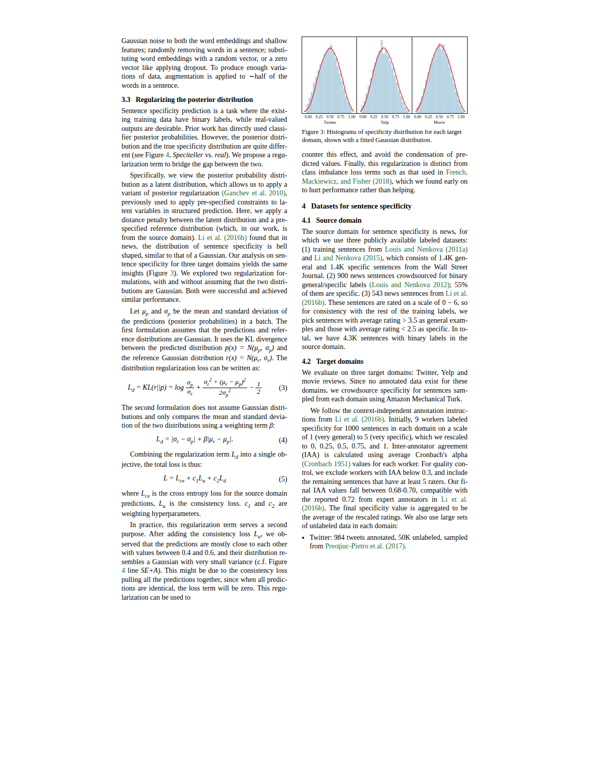Gaussian noise to both the word embeddings and shallow features; randomly removing words in a sentence; substituting word embeddings with a random vector, or a zero vector like applying dropout. To produce enough variations of data, augmentation is applied to ∼half of the words in a sentence.
3.3 Regularizing the posterior distribution
Sentence specificity prediction is a task where the existing training data have binary labels, while real-valued outputs are desirable. Prior work has directly used classifier posterior probabilities. However, the posterior distribution and the true specificity distribution are quite different (see Figure 4, Speciteller vs. real). We propose a regularization term to bridge the gap between the two.
Specifically, we view the posterior probability distribution as a latent distribution, which allows us to apply a variant of posterior regularization (Ganchev et al. 2010), previously used to apply pre-specified constraints to latent variables in structured prediction. Here, we apply a distance penalty between the latent distribution and a pre-specified reference distribution (which, in our work, is from the source domain). Li et al. (2016b) found that in news, the distribution of sentence specificity is bell shaped, similar to that of a Gaussian. Our analysis on sentence specificity for three target domains yields the same insights (Figure 3). We explored two regularization formulations, with and without assuming that the two distributions are Gaussian. Both were successful and achieved similar performance.
Let μp and σp be the mean and standard deviation of the predictions (posterior probabilities) in a batch. The first formulation assumes that the predictions and reference distributions are Gaussian. It uses the KL divergence between the predicted distribution p(x) = N(μp, σp) and the reference Gaussian distribution r(x) = N(μr, σr). The distribution regularization loss can be written as:
Ld = KL(r||p) = log σp σr + σr2 + (μr − μp)22σp2 − 12
(3)
The second formulation does not assume Gaussian distributions and only compares the mean and standard deviation of the two distributions using a weighting term β:
Ld = |σr − σp| + β|μr − μp|.
(4)
Combining the regularization term Ld into a single objective, the total loss is thus:
L = Lce + c1Lu + c2Ld
(5)
where Lce is the cross entropy loss for the source domain predictions, Lu is the consistency loss. c1 and c2 are weighting hyperparameters.
In practice, this regularization term serves a second purpose. After adding the consistency loss Lu, we observed that the predictions are mostly close to each other with values between 0.4 and 0.6, and their distribution resembles a Gaussian with very small variance (c.f. Figure 4 line SE+A). This might be due to the consistency loss pulling all the predictions together, since when all predictions are identical, the loss term will be zero. This regularization can be used to
0.000.250.500.751.00
Twitter
0.000.250.500.751.00
Yelp
0.000.250.500.751.00
Movie
Figure 3: Histograms of specificity distribution for each target domain, shown with a fitted Gaussian distribution.
counter this effect, and avoid the condensation of predicted values. Finally, this regularization is distinct from class imbalance loss terms such as that used in French, Mackiewicz, and Fisher (2018), which we found early on to hurt performance rather than helping.
4 Datasets for sentence specificity
4.1 Source domain
The source domain for sentence specificity is news, for which we use three publicly available labeled datasets: (1) training sentences from Louis and Nenkova (2011a) and Li and Nenkova (2015), which consists of 1.4K general and 1.4K specific sentences from the Wall Street Journal. (2) 900 news sentences crowdsourced for binary general/specific labels (Louis and Nenkova 2012); 55% of them are specific. (3) 543 news sentences from Li et al. (2016b). These sentences are rated on a scale of 0 − 6, so for consistency with the rest of the training labels, we pick sentences with average rating > 3.5 as general examples and those with average rating < 2.5 as specific. In total, we have 4.3K sentences with binary labels in the source domain.
4.2 Target domains
We evaluate on three target domains: Twitter, Yelp and movie reviews. Since no annotated data exist for these domains, we crowdsource specificity for sentences sampled from each domain using Amazon Mechanical Turk.
We follow the context-independent annotation instructions from Li et al. (2016b). Initially, 9 workers labeled specificity for 1000 sentences in each domain on a scale of 1 (very general) to 5 (very specific), which we rescaled to 0, 0.25, 0.5, 0.75, and 1. Inter-annotator agreement (IAA) is calculated using average Cronbach's alpha (Cronbach 1951) values for each worker. For quality control, we exclude workers with IAA below 0.3, and include the remaining sentences that have at least 5 raters. Our final IAA values fall between 0.68-0.70, compatible with the reported 0.72 from expert annotators in Li et al. (2016b). The final specificity value is aggregated to be the average of the rescaled ratings. We also use large sets of unlabeled data in each domain:
Twitter: 984 tweets annotated, 50K unlabeled, sampled from Preoţiuc-Pietro et al. (2017).